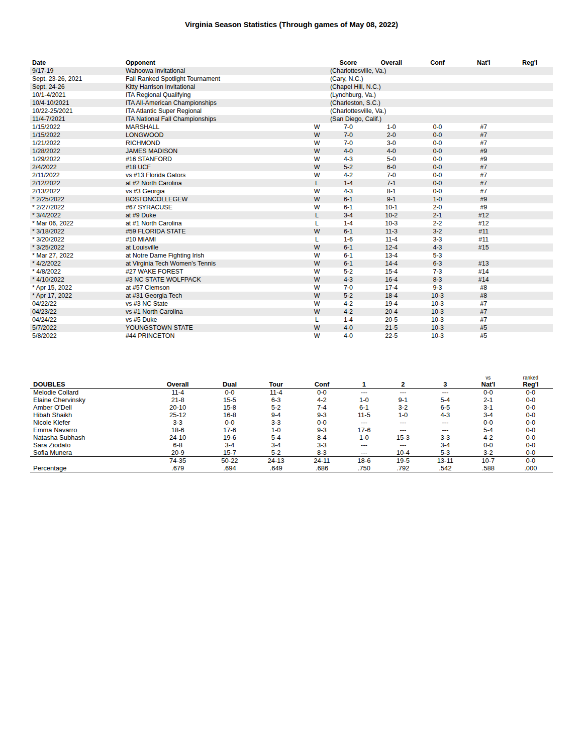Virginia Season Statistics (Through games of May 08, 2022)
| Date | Opponent | | Score | Overall | Conf | Nat'l | Reg'l |
| --- | --- | --- | --- | --- | --- | --- | --- |
| 9/17-19 | Wahoowa Invitational | | (Charlottesville, Va.) |
| Sept. 23-26, 2021 | Fall Ranked Spotlight Tournament | | (Cary, N.C.) |
| Sept. 24-26 | Kitty Harrison Invitational | | (Chapel Hill, N.C.) |
| 10/1-4/2021 | ITA Regional Qualifying | | (Lynchburg, Va.) |
| 10/4-10/2021 | ITA All-American Championships | | (Charleston, S.C.) |
| 10/22-25/2021 | ITA Atlantic Super Regional | | (Charlottesville, Va.) |
| 11/4-7/2021 | ITA National Fall Championships | | (San Diego, Calif.) |
| 1/15/2022 | MARSHALL | W | 7-0 | 1-0 | 0-0 | #7 | |
| 1/15/2022 | LONGWOOD | W | 7-0 | 2-0 | 0-0 | #7 | |
| 1/21/2022 | RICHMOND | W | 7-0 | 3-0 | 0-0 | #7 | |
| 1/28/2022 | JAMES MADISON | W | 4-0 | 4-0 | 0-0 | #9 | |
| 1/29/2022 | #16 STANFORD | W | 4-3 | 5-0 | 0-0 | #9 | |
| 2/4/2022 | #18 UCF | W | 5-2 | 6-0 | 0-0 | #7 | |
| 2/11/2022 | vs #13 Florida Gators | W | 4-2 | 7-0 | 0-0 | #7 | |
| 2/12/2022 | at #2 North Carolina | L | 1-4 | 7-1 | 0-0 | #7 | |
| 2/13/2022 | vs #3 Georgia | W | 4-3 | 8-1 | 0-0 | #7 | |
| * 2/25/2022 | BOSTONCOLLEGEW | W | 6-1 | 9-1 | 1-0 | #9 | |
| * 2/27/2022 | #67 SYRACUSE | W | 6-1 | 10-1 | 2-0 | #9 | |
| * 3/4/2022 | at #9 Duke | L | 3-4 | 10-2 | 2-1 | #12 | |
| * Mar 06, 2022 | at #1 North Carolina | L | 1-4 | 10-3 | 2-2 | #12 | |
| * 3/18/2022 | #59 FLORIDA STATE | W | 6-1 | 11-3 | 3-2 | #11 | |
| * 3/20/2022 | #10 MIAMI | L | 1-6 | 11-4 | 3-3 | #11 | |
| * 3/25/2022 | at Louisville | W | 6-1 | 12-4 | 4-3 | #15 | |
| * Mar 27, 2022 | at Notre Dame Fighting Irish | W | 6-1 | 13-4 | 5-3 | | |
| * 4/2/2022 | at Virginia Tech Women's Tennis | W | 6-1 | 14-4 | 6-3 | #13 | |
| * 4/8/2022 | #27 WAKE FOREST | W | 5-2 | 15-4 | 7-3 | #14 | |
| * 4/10/2022 | #3 NC STATE WOLFPACK | W | 4-3 | 16-4 | 8-3 | #14 | |
| * Apr 15, 2022 | at #57 Clemson | W | 7-0 | 17-4 | 9-3 | #8 | |
| * Apr 17, 2022 | at #31 Georgia Tech | W | 5-2 | 18-4 | 10-3 | #8 | |
| 04/22/22 | vs #3 NC State | W | 4-2 | 19-4 | 10-3 | #7 | |
| 04/23/22 | vs #1 North Carolina | W | 4-2 | 20-4 | 10-3 | #7 | |
| 04/24/22 | vs #5 Duke | L | 1-4 | 20-5 | 10-3 | #7 | |
| 5/7/2022 | YOUNGSTOWN STATE | W | 4-0 | 21-5 | 10-3 | #5 | |
| 5/8/2022 | #44 PRINCETON | W | 4-0 | 22-5 | 10-3 | #5 | |
| | | | | | | | | vs | ranked |
| --- | --- | --- | --- | --- | --- | --- | --- | --- | --- |
| DOUBLES | Overall | Dual | Tour | Conf | 1 | 2 | 3 | Nat'l | Reg'l |
| Melodie Collard | 11-4 | 0-0 | 11-4 | 0-0 | --- | --- | --- | 0-0 | 0-0 |
| Elaine Chervinsky | 21-8 | 15-5 | 6-3 | 4-2 | 1-0 | 9-1 | 5-4 | 2-1 | 0-0 |
| Amber O'Dell | 20-10 | 15-8 | 5-2 | 7-4 | 6-1 | 3-2 | 6-5 | 3-1 | 0-0 |
| Hibah Shaikh | 25-12 | 16-8 | 9-4 | 9-3 | 11-5 | 1-0 | 4-3 | 3-4 | 0-0 |
| Nicole Kiefer | 3-3 | 0-0 | 3-3 | 0-0 | --- | --- | --- | 0-0 | 0-0 |
| Emma Navarro | 18-6 | 17-6 | 1-0 | 9-3 | 17-6 | --- | --- | 5-4 | 0-0 |
| Natasha Subhash | 24-10 | 19-6 | 5-4 | 8-4 | 1-0 | 15-3 | 3-3 | 4-2 | 0-0 |
| Sara Ziodato | 6-8 | 3-4 | 3-4 | 3-3 | --- | --- | 3-4 | 0-0 | 0-0 |
| Sofia Munera | 20-9 | 15-7 | 5-2 | 8-3 | --- | 10-4 | 5-3 | 3-2 | 0-0 |
| | 74-35 | 50-22 | 24-13 | 24-11 | 18-6 | 19-5 | 13-11 | 10-7 | 0-0 |
| Percentage | .679 | .694 | .649 | .686 | .750 | .792 | .542 | .588 | .000 |